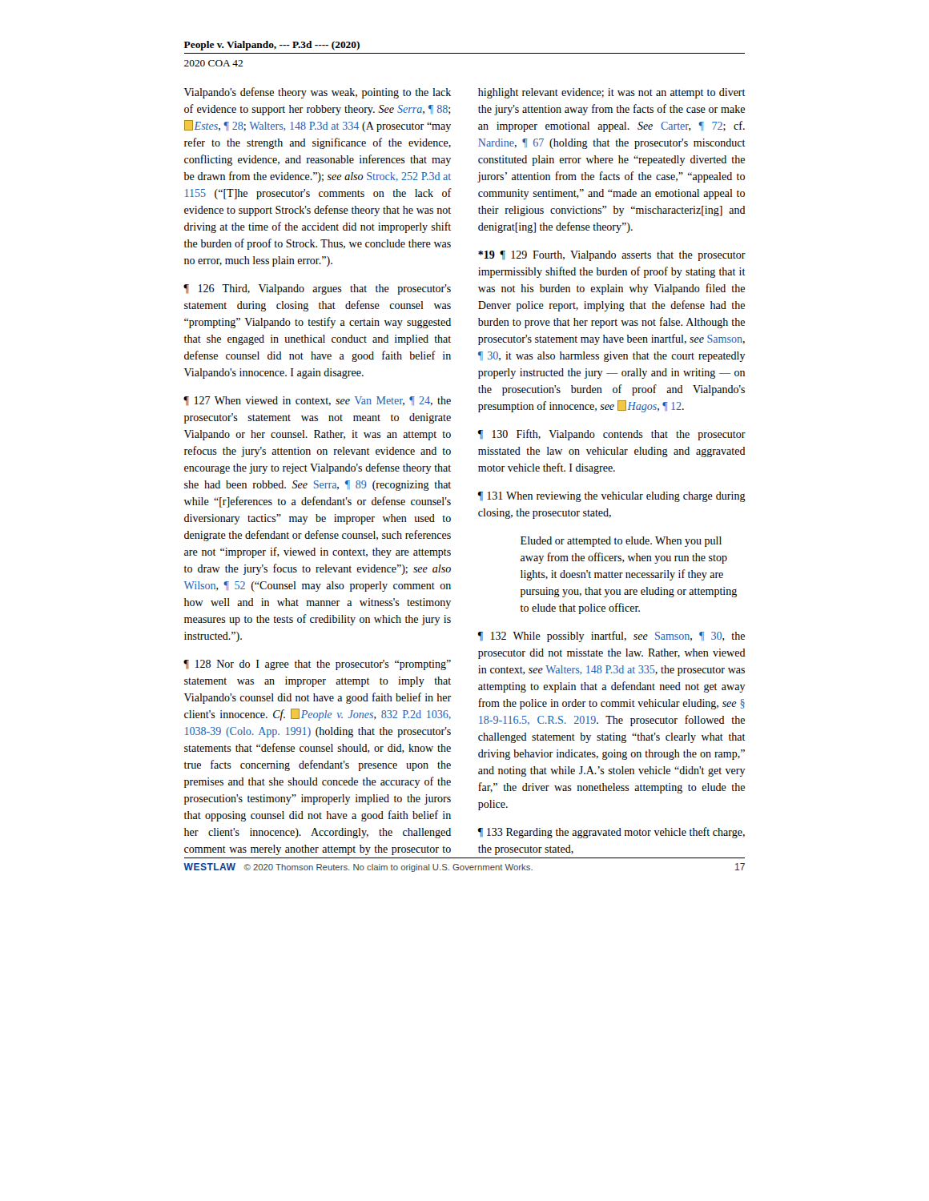People v. Vialpando, --- P.3d ---- (2020)
2020 COA 42
Vialpando's defense theory was weak, pointing to the lack of evidence to support her robbery theory. See Serra, ¶ 88; Estes, ¶ 28; Walters, 148 P.3d at 334 (A prosecutor “may refer to the strength and significance of the evidence, conflicting evidence, and reasonable inferences that may be drawn from the evidence.”); see also Strock, 252 P.3d at 1155 (“[T]he prosecutor's comments on the lack of evidence to support Strock's defense theory that he was not driving at the time of the accident did not improperly shift the burden of proof to Strock. Thus, we conclude there was no error, much less plain error.”).
¶ 126 Third, Vialpando argues that the prosecutor's statement during closing that defense counsel was “prompting” Vialpando to testify a certain way suggested that she engaged in unethical conduct and implied that defense counsel did not have a good faith belief in Vialpando's innocence. I again disagree.
¶ 127 When viewed in context, see Van Meter, ¶ 24, the prosecutor's statement was not meant to denigrate Vialpando or her counsel. Rather, it was an attempt to refocus the jury's attention on relevant evidence and to encourage the jury to reject Vialpando's defense theory that she had been robbed. See Serra, ¶ 89 (recognizing that while “[r]eferences to a defendant's or defense counsel's diversionary tactics” may be improper when used to denigrate the defendant or defense counsel, such references are not “improper if, viewed in context, they are attempts to draw the jury's focus to relevant evidence”); see also Wilson, ¶ 52 (“Counsel may also properly comment on how well and in what manner a witness's testimony measures up to the tests of credibility on which the jury is instructed.”).
¶ 128 Nor do I agree that the prosecutor's “prompting” statement was an improper attempt to imply that Vialpando's counsel did not have a good faith belief in her client's innocence. Cf. People v. Jones, 832 P.2d 1036, 1038-39 (Colo. App. 1991) (holding that the prosecutor's statements that “defense counsel should, or did, know the true facts concerning defendant's presence upon the premises and that she should concede the accuracy of the prosecution's testimony” improperly implied to the jurors that opposing counsel did not have a good faith belief in her client's innocence). Accordingly, the challenged comment was merely another attempt by the prosecutor to highlight relevant evidence; it was not an attempt to divert the jury's attention away from the facts of the case or make an improper emotional appeal. See Carter, ¶ 72; cf. Nardine, ¶ 67 (holding that the prosecutor's misconduct constituted plain error where he “repeatedly diverted the jurors’ attention from the facts of the case,” “appealed to community sentiment,” and “made an emotional appeal to their religious convictions” by “mischaracteriz[ing] and denigrat[ing] the defense theory”).
*19 ¶ 129 Fourth, Vialpando asserts that the prosecutor impermissibly shifted the burden of proof by stating that it was not his burden to explain why Vialpando filed the Denver police report, implying that the defense had the burden to prove that her report was not false. Although the prosecutor's statement may have been inartful, see Samson, ¶ 30, it was also harmless given that the court repeatedly properly instructed the jury — orally and in writing — on the prosecution's burden of proof and Vialpando's presumption of innocence, see Hagos, ¶ 12.
¶ 130 Fifth, Vialpando contends that the prosecutor misstated the law on vehicular eluding and aggravated motor vehicle theft. I disagree.
¶ 131 When reviewing the vehicular eluding charge during closing, the prosecutor stated,
Eluded or attempted to elude. When you pull away from the officers, when you run the stop lights, it doesn't matter necessarily if they are pursuing you, that you are eluding or attempting to elude that police officer.
¶ 132 While possibly inartful, see Samson, ¶ 30, the prosecutor did not misstate the law. Rather, when viewed in context, see Walters, 148 P.3d at 335, the prosecutor was attempting to explain that a defendant need not get away from the police in order to commit vehicular eluding, see § 18-9-116.5, C.R.S. 2019. The prosecutor followed the challenged statement by stating “that's clearly what that driving behavior indicates, going on through the on ramp,” and noting that while J.A.’s stolen vehicle “didn't get very far,” the driver was nonetheless attempting to elude the police.
¶ 133 Regarding the aggravated motor vehicle theft charge, the prosecutor stated,
WESTLAW
© 2020 Thomson Reuters. No claim to original U.S. Government Works.
17